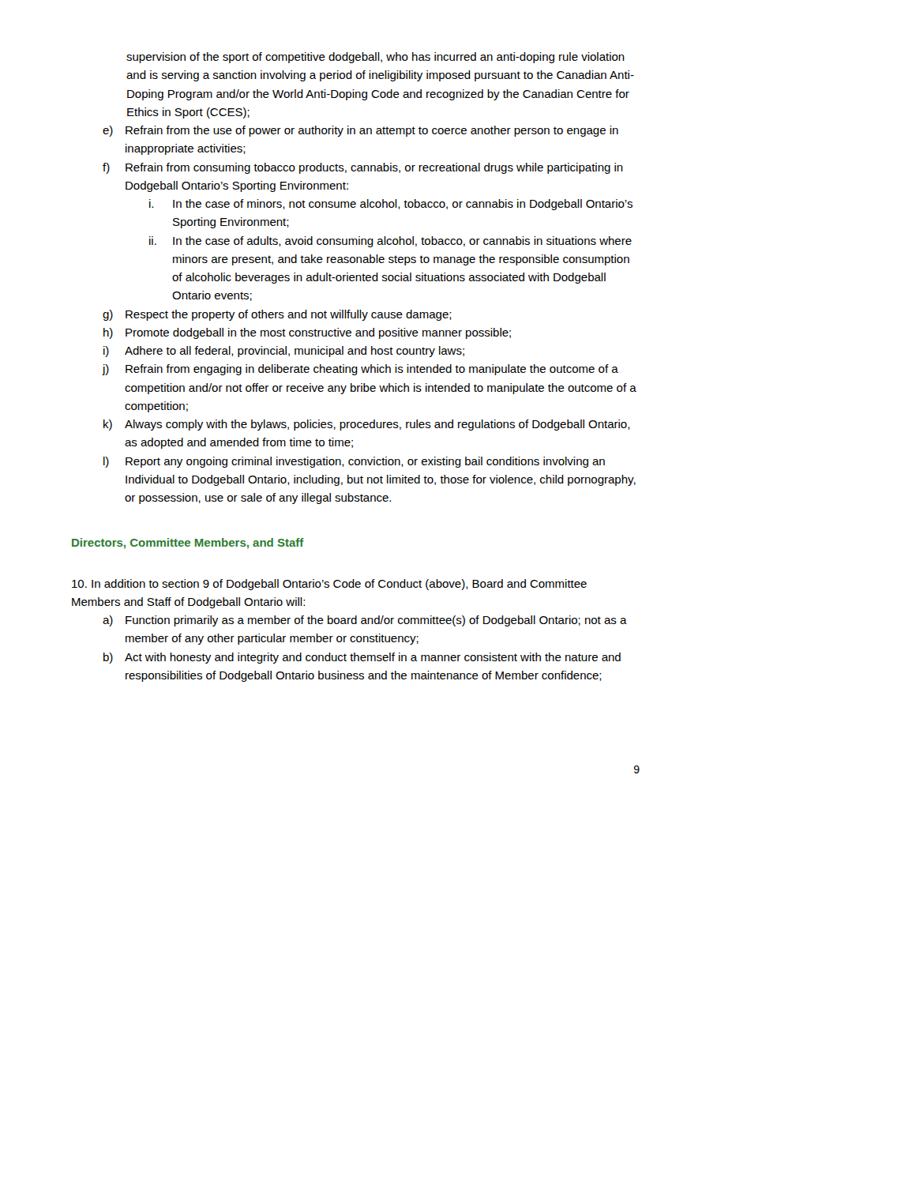supervision of the sport of competitive dodgeball, who has incurred an anti-doping rule violation and is serving a sanction involving a period of ineligibility imposed pursuant to the Canadian Anti-Doping Program and/or the World Anti-Doping Code and recognized by the Canadian Centre for Ethics in Sport (CCES);
e) Refrain from the use of power or authority in an attempt to coerce another person to engage in inappropriate activities;
f) Refrain from consuming tobacco products, cannabis, or recreational drugs while participating in Dodgeball Ontario’s Sporting Environment:
i. In the case of minors, not consume alcohol, tobacco, or cannabis in Dodgeball Ontario’s Sporting Environment;
ii. In the case of adults, avoid consuming alcohol, tobacco, or cannabis in situations where minors are present, and take reasonable steps to manage the responsible consumption of alcoholic beverages in adult-oriented social situations associated with Dodgeball Ontario events;
g) Respect the property of others and not willfully cause damage;
h) Promote dodgeball in the most constructive and positive manner possible;
i) Adhere to all federal, provincial, municipal and host country laws;
j) Refrain from engaging in deliberate cheating which is intended to manipulate the outcome of a competition and/or not offer or receive any bribe which is intended to manipulate the outcome of a competition;
k) Always comply with the bylaws, policies, procedures, rules and regulations of Dodgeball Ontario, as adopted and amended from time to time;
l) Report any ongoing criminal investigation, conviction, or existing bail conditions involving an Individual to Dodgeball Ontario, including, but not limited to, those for violence, child pornography, or possession, use or sale of any illegal substance.
Directors, Committee Members, and Staff
10. In addition to section 9 of Dodgeball Ontario’s Code of Conduct (above), Board and Committee Members and Staff of Dodgeball Ontario will:
a) Function primarily as a member of the board and/or committee(s) of Dodgeball Ontario; not as a member of any other particular member or constituency;
b) Act with honesty and integrity and conduct themself in a manner consistent with the nature and responsibilities of Dodgeball Ontario business and the maintenance of Member confidence;
9